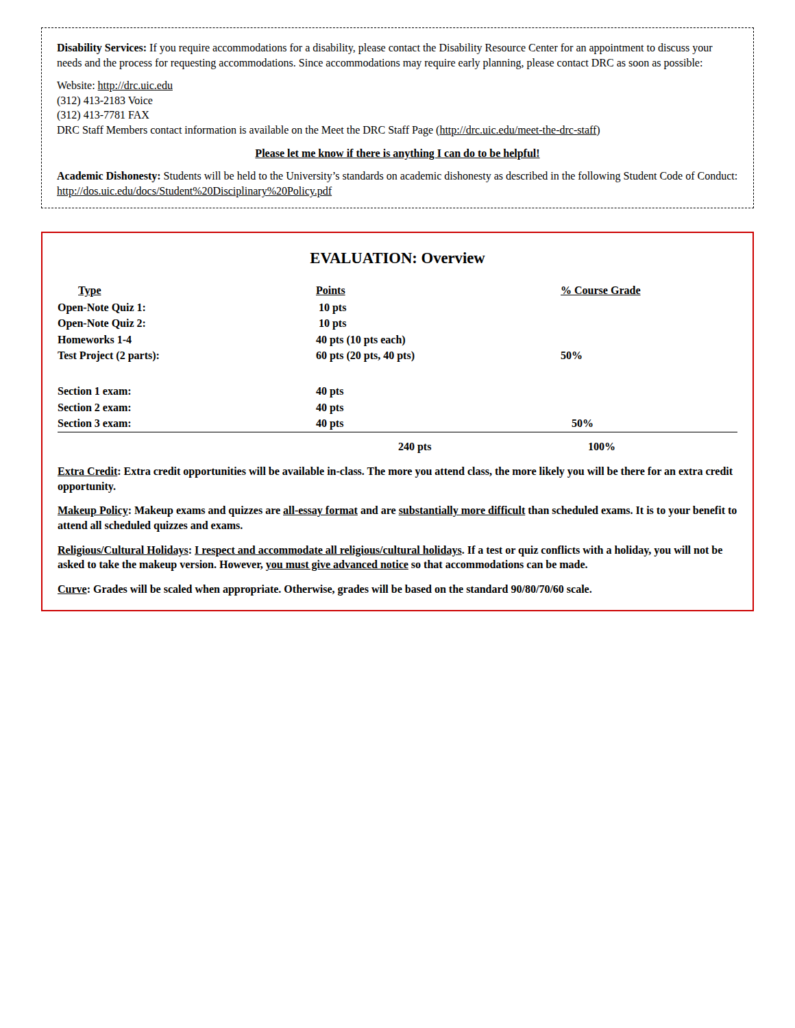Disability Services: If you require accommodations for a disability, please contact the Disability Resource Center for an appointment to discuss your needs and the process for requesting accommodations. Since accommodations may require early planning, please contact DRC as soon as possible:
Website: http://drc.uic.edu
(312) 413-2183 Voice
(312) 413-7781 FAX
DRC Staff Members contact information is available on the Meet the DRC Staff Page (http://drc.uic.edu/meet-the-drc-staff)
Please let me know if there is anything I can do to be helpful!
Academic Dishonesty: Students will be held to the University’s standards on academic dishonesty as described in the following Student Code of Conduct: http://dos.uic.edu/docs/Student%20Disciplinary%20Policy.pdf
EVALUATION: Overview
| Type | Points | % Course Grade |
| --- | --- | --- |
| Open-Note Quiz 1: | 10 pts | |
| Open-Note Quiz 2: | 10 pts | |
| Homeworks 1-4 | 40 pts (10 pts each) | |
| Test Project (2 parts): | 60 pts (20 pts, 40 pts) | 50% |
| Section 1 exam: | 40 pts | |
| Section 2 exam: | 40 pts | |
| Section 3 exam: | 40 pts | 50% |
| | 240 pts | 100% |
Extra Credit: Extra credit opportunities will be available in-class. The more you attend class, the more likely you will be there for an extra credit opportunity.
Makeup Policy: Makeup exams and quizzes are all-essay format and are substantially more difficult than scheduled exams. It is to your benefit to attend all scheduled quizzes and exams.
Religious/Cultural Holidays: I respect and accommodate all religious/cultural holidays. If a test or quiz conflicts with a holiday, you will not be asked to take the makeup version. However, you must give advanced notice so that accommodations can be made.
Curve: Grades will be scaled when appropriate. Otherwise, grades will be based on the standard 90/80/70/60 scale.